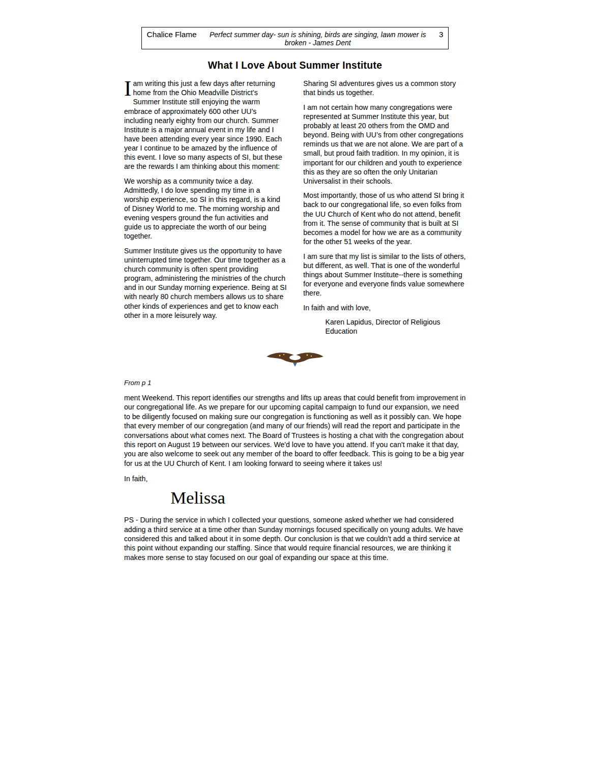Chalice Flame Perfect summer day- sun is shining, birds are singing, lawn mower is broken - James Dent 3
What I Love About Summer Institute
I am writing this just a few days after returning home from the Ohio Meadville District’s Summer Institute still enjoying the warm embrace of approximately 600 other UU’s including nearly eighty from our church. Summer Institute is a major annual event in my life and I have been attending every year since 1990. Each year I continue to be amazed by the influence of this event. I love so many aspects of SI, but these are the rewards I am thinking about this moment:
We worship as a community twice a day. Admittedly, I do love spending my time in a worship experience, so SI in this regard, is a kind of Disney World to me. The morning worship and evening vespers ground the fun activities and guide us to appreciate the worth of our being together.
Summer Institute gives us the opportunity to have uninterrupted time together. Our time together as a church community is often spent providing program, administering the ministries of the church and in our Sunday morning experience. Being at SI with nearly 80 church members allows us to share other kinds of experiences and get to know each other in a more leisurely way.
Sharing SI adventures gives us a common story that binds us together.
I am not certain how many congregations were represented at Summer Institute this year, but probably at least 20 others from the OMD and beyond. Being with UU’s from other congregations reminds us that we are not alone. We are part of a small, but proud faith tradition. In my opinion, it is important for our children and youth to experience this as they are so often the only Unitarian Universalist in their schools.
Most importantly, those of us who attend SI bring it back to our congregational life, so even folks from the UU Church of Kent who do not attend, benefit from it. The sense of community that is built at SI becomes a model for how we are as a community for the other 51 weeks of the year.
I am sure that my list is similar to the lists of others, but different, as well. That is one of the wonderful things about Summer Institute--there is something for everyone and everyone finds value somewhere there.
In faith and with love,
Karen Lapidus, Director of Religious Education
From p 1
ment Weekend. This report identifies our strengths and lifts up areas that could benefit from improvement in our congregational life. As we prepare for our upcoming capital campaign to fund our expansion, we need to be diligently focused on making sure our congregation is functioning as well as it possibly can. We hope that every member of our congregation (and many of our friends) will read the report and participate in the conversations about what comes next. The Board of Trustees is hosting a chat with the congregation about this report on August 19 between our services. We'd love to have you attend. If you can't make it that day, you are also welcome to seek out any member of the board to offer feedback. This is going to be a big year for us at the UU Church of Kent. I am looking forward to seeing where it takes us!
In faith,
Melissa
PS - During the service in which I collected your questions, someone asked whether we had considered adding a third service at a time other than Sunday mornings focused specifically on young adults. We have considered this and talked about it in some depth. Our conclusion is that we couldn't add a third service at this point without expanding our staffing. Since that would require financial resources, we are thinking it makes more sense to stay focused on our goal of expanding our space at this time.